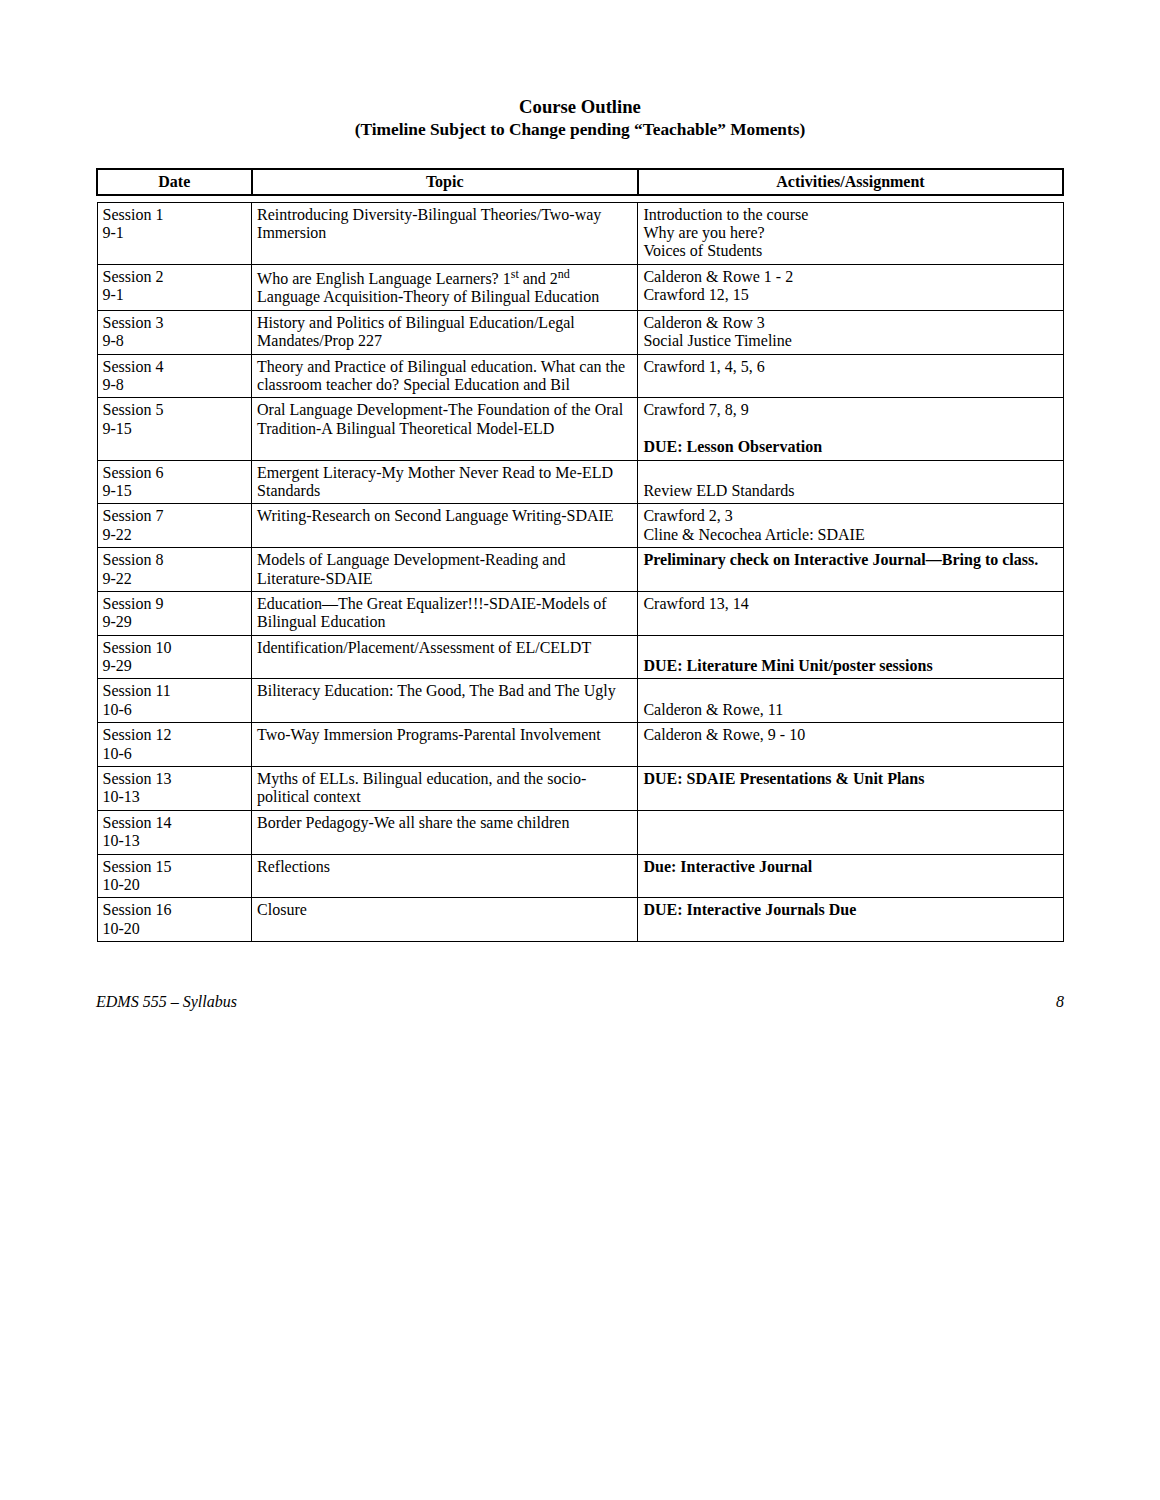Course Outline
(Timeline Subject to Change pending “Teachable” Moments)
| Date | Topic | Activities/Assignment |
| --- | --- | --- |
| Session 1 9-1 | Reintroducing Diversity-Bilingual Theories/Two-way Immersion | Introduction to the course Why are you here? Voices of Students |
| Session 2 9-1 | Who are English Language Learners? 1 st and 2 nd Language Acquisition-Theory of Bilingual Education | Calderon & Rowe 1 - 2 Crawford 12, 15 |
| Session 3 9-8 | History and Politics of Bilingual Education/Legal Mandates/Prop 227 | Calderon & Row 3 Social Justice Timeline |
| Session 4 9-8 | Theory and Practice of Bilingual education. What can the classroom teacher do? Special Education and Bil | Crawford 1, 4, 5, 6 |
| Session 5 9-15 | Oral Language Development-The Foundation of the Oral Tradition-A Bilingual Theoretical Model-ELD | Crawford 7, 8, 9 DUE: Lesson Observation |
| Session 6 9-15 | Emergent Literacy-My Mother Never Read to Me-ELD Standards | Review ELD Standards |
| Session 7 9-22 | Writing-Research on Second Language Writing-SDAIE | Crawford 2, 3 Cline & Necochea Article: SDAIE |
| Session 8 9-22 | Models of Language Development-Reading and Literature-SDAIE | Preliminary check on Interactive Journal—Bring to class. |
| Session 9 9-29 | Education—The Great Equalizer!!!-SDAIE-Models of Bilingual Education | Crawford 13, 14 |
| Session 10 9-29 | Identification/Placement/Assessment of EL/CELDT | DUE: Literature Mini Unit/poster sessions |
| Session 11 10-6 | Biliteracy Education: The Good, The Bad and The Ugly | Calderon & Rowe, 11 |
| Session 12 10-6 | Two-Way Immersion Programs-Parental Involvement | Calderon & Rowe, 9 - 10 |
| Session 13 10-13 | Myths of ELLs. Bilingual education, and the socio-political context | DUE: SDAIE Presentations & Unit Plans |
| Session 14 10-13 | Border Pedagogy-We all share the same children | |
| Session 15 10-20 | Reflections | Due: Interactive Journal |
| Session 16 10-20 | Closure | DUE: Interactive Journals Due |
EDMS 555 – Syllabus 8